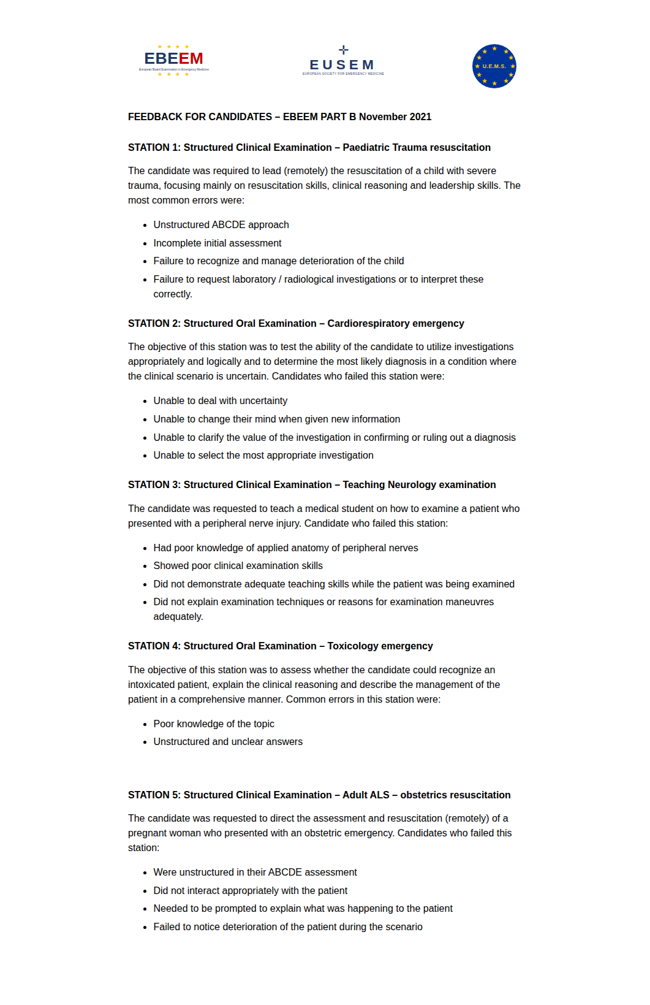★ ★ ★ ★
EBEEM
European Board Examination in Emergency Medicine
★ ★ ★ ★
✛
EUSEM
EUROPEAN SOCIETY FOR EMERGENCY MEDICINE
★ ★ ★ ★ ★ ★ ★ ★ ★ ★ ★ ★ U.E.M.S.
FEEDBACK FOR CANDIDATES – EBEEM PART B November 2021
STATION 1: Structured Clinical Examination – Paediatric Trauma resuscitation
The candidate was required to lead (remotely) the resuscitation of a child with severe trauma, focusing mainly on resuscitation skills, clinical reasoning and leadership skills. The most common errors were:
Unstructured ABCDE approach
Incomplete initial assessment
Failure to recognize and manage deterioration of the child
Failure to request laboratory / radiological investigations or to interpret these correctly.
STATION 2: Structured Oral Examination – Cardiorespiratory emergency
The objective of this station was to test the ability of the candidate to utilize investigations appropriately and logically and to determine the most likely diagnosis in a condition where the clinical scenario is uncertain. Candidates who failed this station were:
Unable to deal with uncertainty
Unable to change their mind when given new information
Unable to clarify the value of the investigation in confirming or ruling out a diagnosis
Unable to select the most appropriate investigation
STATION 3: Structured Clinical Examination – Teaching Neurology examination
The candidate was requested to teach a medical student on how to examine a patient who presented with a peripheral nerve injury. Candidate who failed this station:
Had poor knowledge of applied anatomy of peripheral nerves
Showed poor clinical examination skills
Did not demonstrate adequate teaching skills while the patient was being examined
Did not explain examination techniques or reasons for examination maneuvres adequately.
STATION 4: Structured Oral Examination – Toxicology emergency
The objective of this station was to assess whether the candidate could recognize an intoxicated patient, explain the clinical reasoning and describe the management of the patient in a comprehensive manner. Common errors in this station were:
Poor knowledge of the topic
Unstructured and unclear answers
STATION 5: Structured Clinical Examination – Adult ALS – obstetrics resuscitation
The candidate was requested to direct the assessment and resuscitation (remotely) of a pregnant woman who presented with an obstetric emergency. Candidates who failed this station:
Were unstructured in their ABCDE assessment
Did not interact appropriately with the patient
Needed to be prompted to explain what was happening to the patient
Failed to notice deterioration of the patient during the scenario